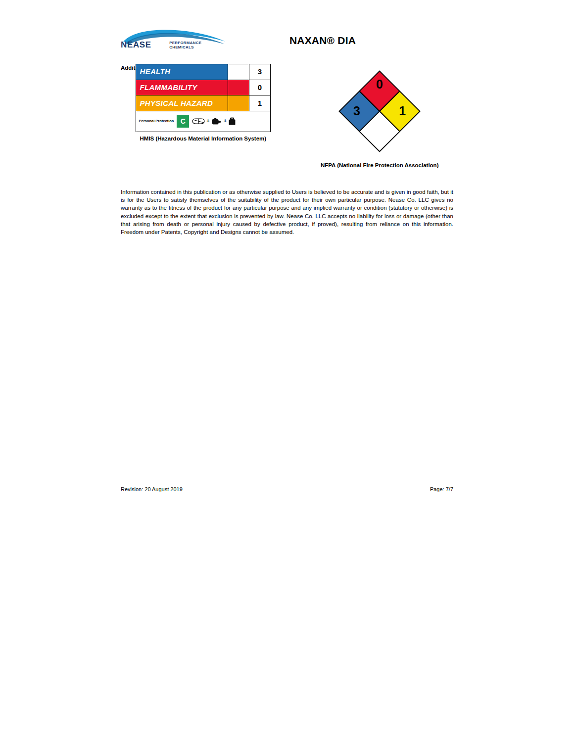NEASE PERFORMANCE CHEMICALS
NAXAN® DIA
Additional Inform ation:
| HEALTH | | 3 |
| FLAMMABILITY | | 0 |
| PHYSICAL HAZARD | | 1 |
| Personal Protection C + + |
HMIS (Hazardous Material Information System)
0 3 1
NFPA (National Fire Protection Association)
Information contained in this publication or as otherwise supplied to Users is believed to be accurate and is given in good faith, but it is for the Users to satisfy themselves of the suitability of the product for their own particular purpose. Nease Co. LLC gives no warranty as to the fitness of the product for any particular purpose and any implied warranty or condition (statutory or otherwise) is excluded except to the extent that exclusion is prevented by law. Nease Co. LLC accepts no liability for loss or damage (other than that arising from death or personal injury caused by defective product, if proved), resulting from reliance on this information. Freedom under Patents, Copyright and Designs cannot be assumed.
Revision: 20 August 2019
Page: 7/7